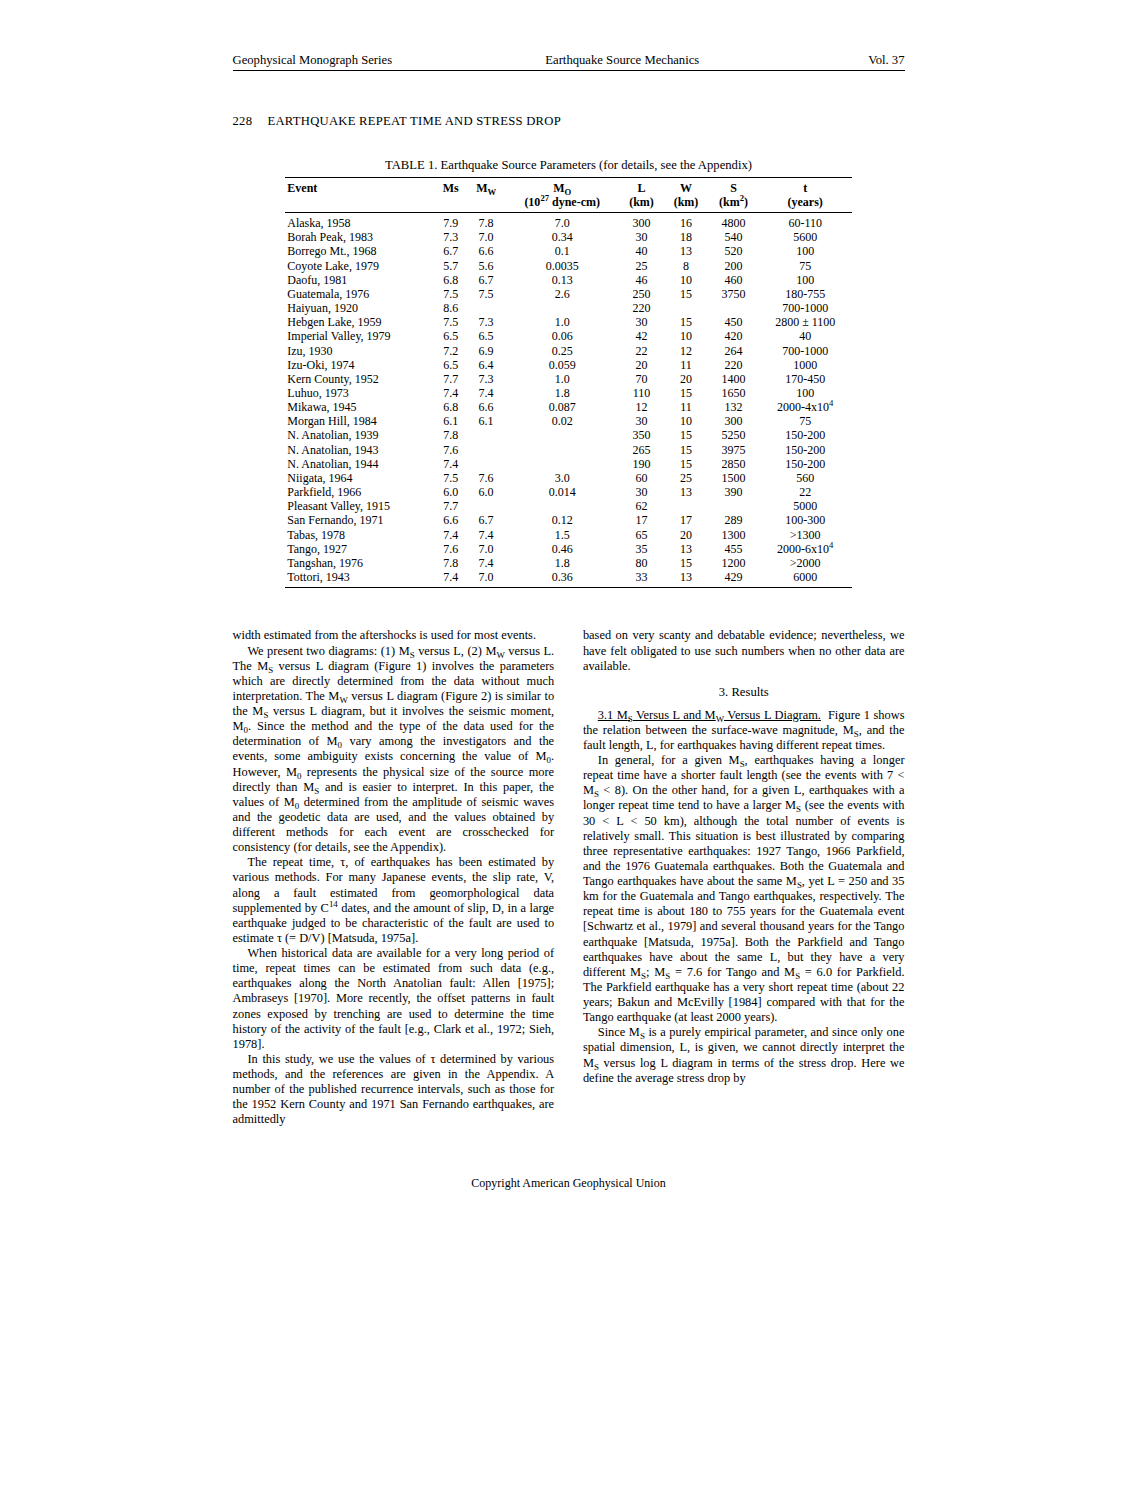Geophysical Monograph Series Earthquake Source Mechanics Vol. 37
228 EARTHQUAKE REPEAT TIME AND STRESS DROP
TABLE 1. Earthquake Source Parameters (for details, see the Appendix)
| Event | Ms | M W | M O | L | W | S | t |
| --- | --- | --- | --- | --- | --- | --- | --- |
| | | | (10 27 dyne-cm) | (km) | (km) | (km 2 ) | (years) |
| Alaska, 1958 | 7.9 | 7.8 | 7.0 | 300 | 16 | 4800 | 60-110 |
| Borah Peak, 1983 | 7.3 | 7.0 | 0.34 | 30 | 18 | 540 | 5600 |
| Borrego Mt., 1968 | 6.7 | 6.6 | 0.1 | 40 | 13 | 520 | 100 |
| Coyote Lake, 1979 | 5.7 | 5.6 | 0.0035 | 25 | 8 | 200 | 75 |
| Daofu, 1981 | 6.8 | 6.7 | 0.13 | 46 | 10 | 460 | 100 |
| Guatemala, 1976 | 7.5 | 7.5 | 2.6 | 250 | 15 | 3750 | 180-755 |
| Haiyuan, 1920 | 8.6 | | | 220 | | | 700-1000 |
| Hebgen Lake, 1959 | 7.5 | 7.3 | 1.0 | 30 | 15 | 450 | 2800 ± 1100 |
| Imperial Valley, 1979 | 6.5 | 6.5 | 0.06 | 42 | 10 | 420 | 40 |
| Izu, 1930 | 7.2 | 6.9 | 0.25 | 22 | 12 | 264 | 700-1000 |
| Izu-Oki, 1974 | 6.5 | 6.4 | 0.059 | 20 | 11 | 220 | 1000 |
| Kern County, 1952 | 7.7 | 7.3 | 1.0 | 70 | 20 | 1400 | 170-450 |
| Luhuo, 1973 | 7.4 | 7.4 | 1.8 | 110 | 15 | 1650 | 100 |
| Mikawa, 1945 | 6.8 | 6.6 | 0.087 | 12 | 11 | 132 | 2000-4x10 4 |
| Morgan Hill, 1984 | 6.1 | 6.1 | 0.02 | 30 | 10 | 300 | 75 |
| N. Anatolian, 1939 | 7.8 | | | 350 | 15 | 5250 | 150-200 |
| N. Anatolian, 1943 | 7.6 | | | 265 | 15 | 3975 | 150-200 |
| N. Anatolian, 1944 | 7.4 | | | 190 | 15 | 2850 | 150-200 |
| Niigata, 1964 | 7.5 | 7.6 | 3.0 | 60 | 25 | 1500 | 560 |
| Parkfield, 1966 | 6.0 | 6.0 | 0.014 | 30 | 13 | 390 | 22 |
| Pleasant Valley, 1915 | 7.7 | | | 62 | | | 5000 |
| San Fernando, 1971 | 6.6 | 6.7 | 0.12 | 17 | 17 | 289 | 100-300 |
| Tabas, 1978 | 7.4 | 7.4 | 1.5 | 65 | 20 | 1300 | >1300 |
| Tango, 1927 | 7.6 | 7.0 | 0.46 | 35 | 13 | 455 | 2000-6x10 4 |
| Tangshan, 1976 | 7.8 | 7.4 | 1.8 | 80 | 15 | 1200 | >2000 |
| Tottori, 1943 | 7.4 | 7.0 | 0.36 | 33 | 13 | 429 | 6000 |
width estimated from the aftershocks is used for most events.
We present two diagrams: (1) MS versus L, (2) MW versus L. The MS versus L diagram (Figure 1) involves the parameters which are directly determined from the data without much interpretation. The MW versus L diagram (Figure 2) is similar to the MS versus L diagram, but it involves the seismic moment, M0. Since the method and the type of the data used for the determination of M0 vary among the investigators and the events, some ambiguity exists concerning the value of M0. However, M0 represents the physical size of the source more directly than MS and is easier to interpret. In this paper, the values of M0 determined from the amplitude of seismic waves and the geodetic data are used, and the values obtained by different methods for each event are crosschecked for consistency (for details, see the Appendix).
The repeat time, τ, of earthquakes has been estimated by various methods. For many Japanese events, the slip rate, V, along a fault estimated from geomorphological data supplemented by C14 dates, and the amount of slip, D, in a large earthquake judged to be characteristic of the fault are used to estimate τ (= D/V) [Matsuda, 1975a].
When historical data are available for a very long period of time, repeat times can be estimated from such data (e.g., earthquakes along the North Anatolian fault: Allen [1975]; Ambraseys [1970]. More recently, the offset patterns in fault zones exposed by trenching are used to determine the time history of the activity of the fault [e.g., Clark et al., 1972; Sieh, 1978].
In this study, we use the values of τ determined by various methods, and the references are given in the Appendix. A number of the published recurrence intervals, such as those for the 1952 Kern County and 1971 San Fernando earthquakes, are admittedly
based on very scanty and debatable evidence; nevertheless, we have felt obligated to use such numbers when no other data are available.
3. Results
3.1 MS Versus L and MW Versus L Diagram. Figure 1 shows the relation between the surface-wave magnitude, MS, and the fault length, L, for earthquakes having different repeat times.
In general, for a given MS, earthquakes having a longer repeat time have a shorter fault length (see the events with 7 < MS < 8). On the other hand, for a given L, earthquakes with a longer repeat time tend to have a larger MS (see the events with 30 < L < 50 km), although the total number of events is relatively small. This situation is best illustrated by comparing three representative earthquakes: 1927 Tango, 1966 Parkfield, and the 1976 Guatemala earthquakes. Both the Guatemala and Tango earthquakes have about the same MS, yet L = 250 and 35 km for the Guatemala and Tango earthquakes, respectively. The repeat time is about 180 to 755 years for the Guatemala event [Schwartz et al., 1979] and several thousand years for the Tango earthquake [Matsuda, 1975a]. Both the Parkfield and Tango earthquakes have about the same L, but they have a very different MS; MS = 7.6 for Tango and MS = 6.0 for Parkfield. The Parkfield earthquake has a very short repeat time (about 22 years; Bakun and McEvilly [1984] compared with that for the Tango earthquake (at least 2000 years).
Since MS is a purely empirical parameter, and since only one spatial dimension, L, is given, we cannot directly interpret the MS versus log L diagram in terms of the stress drop. Here we define the average stress drop by
Copyright American Geophysical Union